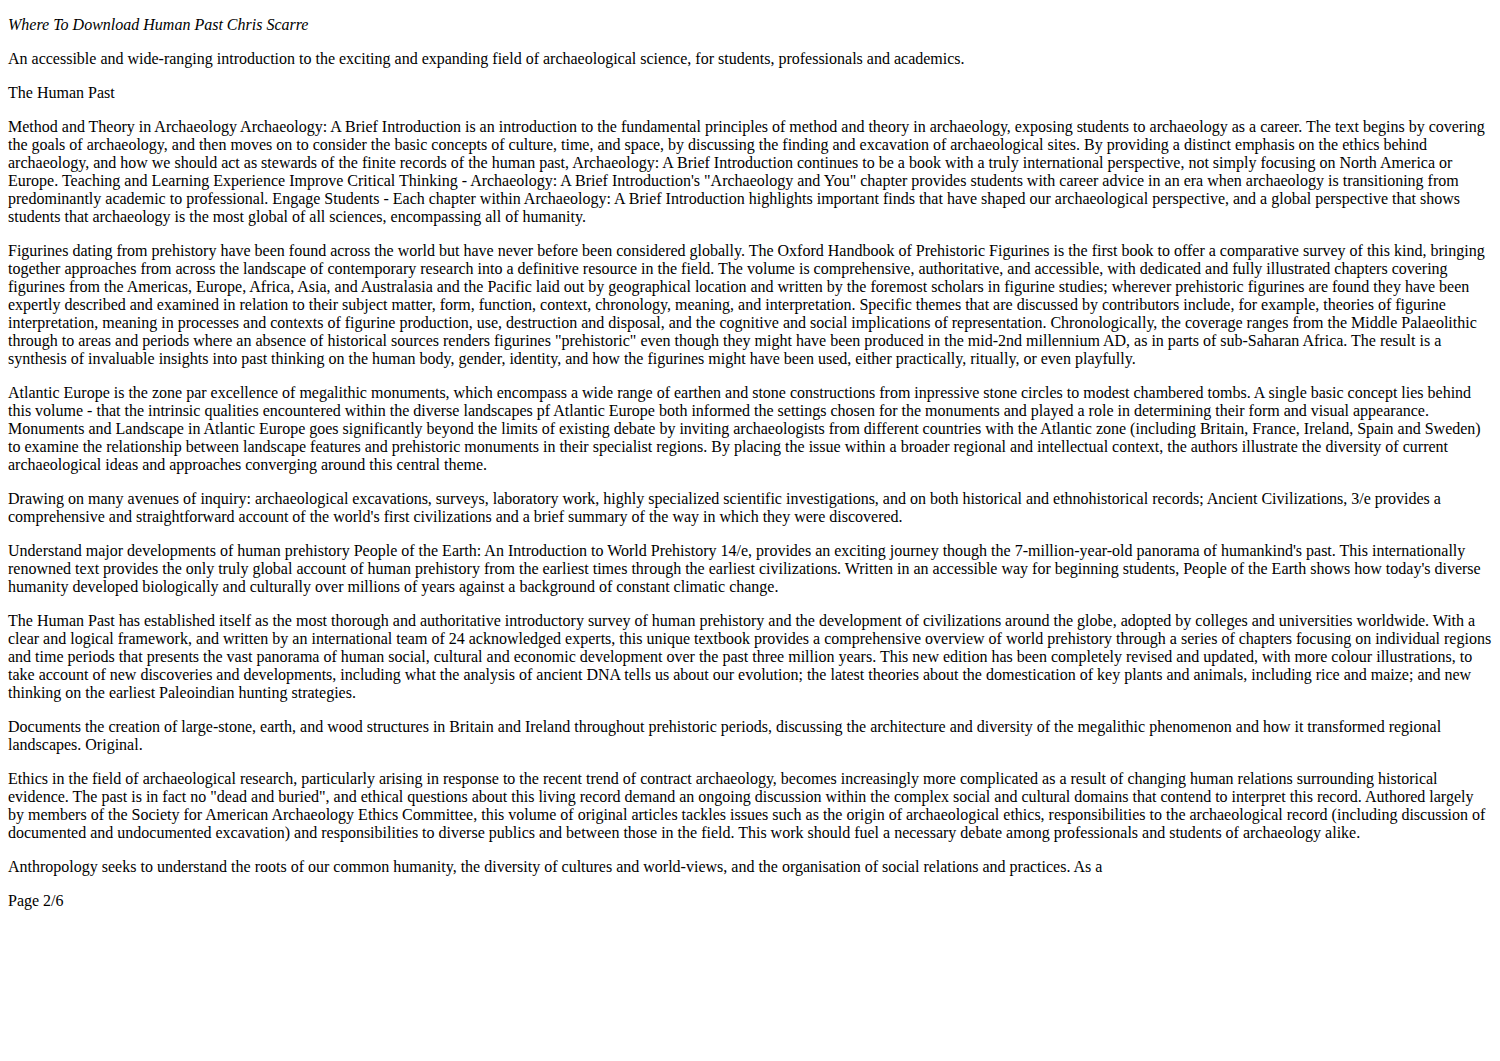Where To Download Human Past Chris Scarre
An accessible and wide-ranging introduction to the exciting and expanding field of archaeological science, for students, professionals and academics.
The Human Past
Method and Theory in Archaeology Archaeology: A Brief Introduction is an introduction to the fundamental principles of method and theory in archaeology, exposing students to archaeology as a career. The text begins by covering the goals of archaeology, and then moves on to consider the basic concepts of culture, time, and space, by discussing the finding and excavation of archaeological sites. By providing a distinct emphasis on the ethics behind archaeology, and how we should act as stewards of the finite records of the human past, Archaeology: A Brief Introduction continues to be a book with a truly international perspective, not simply focusing on North America or Europe. Teaching and Learning Experience Improve Critical Thinking - Archaeology: A Brief Introduction's "Archaeology and You" chapter provides students with career advice in an era when archaeology is transitioning from predominantly academic to professional. Engage Students - Each chapter within Archaeology: A Brief Introduction highlights important finds that have shaped our archaeological perspective, and a global perspective that shows students that archaeology is the most global of all sciences, encompassing all of humanity.
Figurines dating from prehistory have been found across the world but have never before been considered globally. The Oxford Handbook of Prehistoric Figurines is the first book to offer a comparative survey of this kind, bringing together approaches from across the landscape of contemporary research into a definitive resource in the field. The volume is comprehensive, authoritative, and accessible, with dedicated and fully illustrated chapters covering figurines from the Americas, Europe, Africa, Asia, and Australasia and the Pacific laid out by geographical location and written by the foremost scholars in figurine studies; wherever prehistoric figurines are found they have been expertly described and examined in relation to their subject matter, form, function, context, chronology, meaning, and interpretation. Specific themes that are discussed by contributors include, for example, theories of figurine interpretation, meaning in processes and contexts of figurine production, use, destruction and disposal, and the cognitive and social implications of representation. Chronologically, the coverage ranges from the Middle Palaeolithic through to areas and periods where an absence of historical sources renders figurines "prehistoric" even though they might have been produced in the mid-2nd millennium AD, as in parts of sub-Saharan Africa. The result is a synthesis of invaluable insights into past thinking on the human body, gender, identity, and how the figurines might have been used, either practically, ritually, or even playfully.
Atlantic Europe is the zone par excellence of megalithic monuments, which encompass a wide range of earthen and stone constructions from inpressive stone circles to modest chambered tombs. A single basic concept lies behind this volume - that the intrinsic qualities encountered within the diverse landscapes pf Atlantic Europe both informed the settings chosen for the monuments and played a role in determining their form and visual appearance. Monuments and Landscape in Atlantic Europe goes significantly beyond the limits of existing debate by inviting archaeologists from different countries with the Atlantic zone (including Britain, France, Ireland, Spain and Sweden) to examine the relationship between landscape features and prehistoric monuments in their specialist regions. By placing the issue within a broader regional and intellectual context, the authors illustrate the diversity of current archaeological ideas and approaches converging around this central theme.
Drawing on many avenues of inquiry: archaeological excavations, surveys, laboratory work, highly specialized scientific investigations, and on both historical and ethnohistorical records; Ancient Civilizations, 3/e provides a comprehensive and straightforward account of the world's first civilizations and a brief summary of the way in which they were discovered.
Understand major developments of human prehistory People of the Earth: An Introduction to World Prehistory 14/e, provides an exciting journey though the 7-million-year-old panorama of humankind's past. This internationally renowned text provides the only truly global account of human prehistory from the earliest times through the earliest civilizations. Written in an accessible way for beginning students, People of the Earth shows how today's diverse humanity developed biologically and culturally over millions of years against a background of constant climatic change.
The Human Past has established itself as the most thorough and authoritative introductory survey of human prehistory and the development of civilizations around the globe, adopted by colleges and universities worldwide. With a clear and logical framework, and written by an international team of 24 acknowledged experts, this unique textbook provides a comprehensive overview of world prehistory through a series of chapters focusing on individual regions and time periods that presents the vast panorama of human social, cultural and economic development over the past three million years. This new edition has been completely revised and updated, with more colour illustrations, to take account of new discoveries and developments, including what the analysis of ancient DNA tells us about our evolution; the latest theories about the domestication of key plants and animals, including rice and maize; and new thinking on the earliest Paleoindian hunting strategies.
Documents the creation of large-stone, earth, and wood structures in Britain and Ireland throughout prehistoric periods, discussing the architecture and diversity of the megalithic phenomenon and how it transformed regional landscapes. Original.
Ethics in the field of archaeological research, particularly arising in response to the recent trend of contract archaeology, becomes increasingly more complicated as a result of changing human relations surrounding historical evidence. The past is in fact no "dead and buried", and ethical questions about this living record demand an ongoing discussion within the complex social and cultural domains that contend to interpret this record. Authored largely by members of the Society for American Archaeology Ethics Committee, this volume of original articles tackles issues such as the origin of archaeological ethics, responsibilities to the archaeological record (including discussion of documented and undocumented excavation) and responsibilities to diverse publics and between those in the field. This work should fuel a necessary debate among professionals and students of archaeology alike.
Anthropology seeks to understand the roots of our common humanity, the diversity of cultures and world-views, and the organisation of social relations and practices. As a
Page 2/6